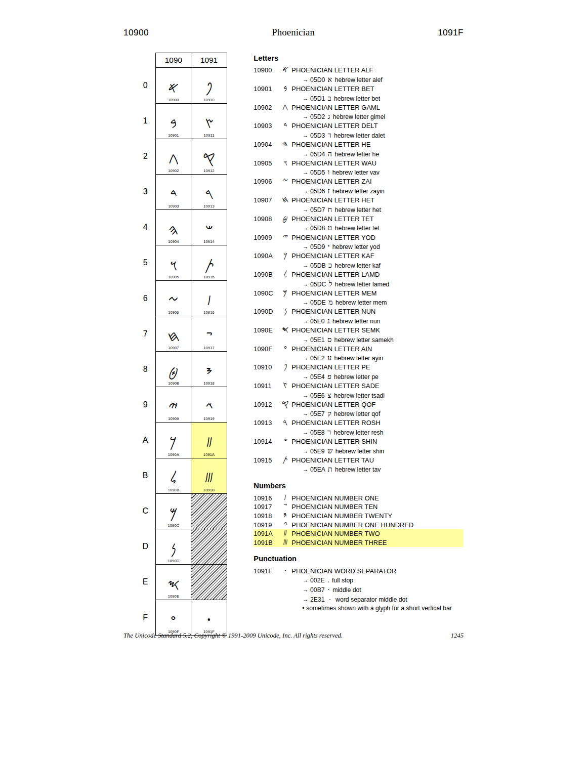10900
Phoenician
1091F
| | 1090 | 1091 |
| --- | --- | --- |
| 0 | 𐤀 10900 | 𐤐 10910 |
| 1 | 𐤁 10901 | 𐤑 10911 |
| 2 | 𐤂 10902 | 𐤒 10912 |
| 3 | 𐤃 10903 | 𐤓 10913 |
| 4 | 𐤄 10904 | 𐤔 10914 |
| 5 | 𐤅 10905 | 𐤕 10915 |
| 6 | 𐤆 10906 | 𐤖 10916 |
| 7 | 𐤇 10907 | 𐤗 10917 |
| 8 | 𐤈 10908 | 𐤘 10918 |
| 9 | 𐤉 10909 | 𐤙 10919 |
| A | 𐤊 1090A | 𐤚 1091A |
| B | 𐤋 1090B | 𐤛 1091B |
| C | 𐤌 1090C | |
| D | 𐤍 1090D | |
| E | 𐤎 1090E | |
| F | 𐤏 1090F | 𐤟 1091F |
Letters
10900 𐤀PHOENICIAN LETTER ALF
→ 05D0 א hebrew letter alef
10901 𐤁PHOENICIAN LETTER BET
→ 05D1 ב hebrew letter bet
10902 𐤂PHOENICIAN LETTER GAML
→ 05D2 ג hebrew letter gimel
10903 𐤃PHOENICIAN LETTER DELT
→ 05D3 ד hebrew letter dalet
10904 𐤄PHOENICIAN LETTER HE
→ 05D4 ה hebrew letter he
10905 𐤅PHOENICIAN LETTER WAU
→ 05D5 ו hebrew letter vav
10906 𐤆PHOENICIAN LETTER ZAI
→ 05D6 ז hebrew letter zayin
10907 𐤇PHOENICIAN LETTER HET
→ 05D7 ח hebrew letter het
10908 𐤈PHOENICIAN LETTER TET
→ 05D8 ט hebrew letter tet
10909 𐤉PHOENICIAN LETTER YOD
→ 05D9 י hebrew letter yod
1090A 𐤊PHOENICIAN LETTER KAF
→ 05DB כ hebrew letter kaf
1090B 𐤋PHOENICIAN LETTER LAMD
→ 05DC ל hebrew letter lamed
1090C 𐤌PHOENICIAN LETTER MEM
→ 05DE מ hebrew letter mem
1090D 𐤍PHOENICIAN LETTER NUN
→ 05E0 נ hebrew letter nun
1090E 𐤎PHOENICIAN LETTER SEMK
→ 05E1 ס hebrew letter samekh
1090F 𐤏PHOENICIAN LETTER AIN
→ 05E2 ע hebrew letter ayin
10910 𐤐PHOENICIAN LETTER PE
→ 05E4 פ hebrew letter pe
10911 𐤑PHOENICIAN LETTER SADE
→ 05E6 צ hebrew letter tsadi
10912 𐤒PHOENICIAN LETTER QOF
→ 05E7 ק hebrew letter qof
10913 𐤓PHOENICIAN LETTER ROSH
→ 05E8 ר hebrew letter resh
10914 𐤔PHOENICIAN LETTER SHIN
→ 05E9 ש hebrew letter shin
10915 𐤕PHOENICIAN LETTER TAU
→ 05EA ת hebrew letter tav
Numbers
10916 𐤖 PHOENICIAN NUMBER ONE
10917 𐤗 PHOENICIAN NUMBER TEN
10918 𐤘 PHOENICIAN NUMBER TWENTY
10919 𐤙 PHOENICIAN NUMBER ONE HUNDRED
1091A 𐤚 PHOENICIAN NUMBER TWO
1091B 𐤛 PHOENICIAN NUMBER THREE
Punctuation
1091F𐤟PHOENICIAN WORD SEPARATOR
→ 002E . full stop
→ 00B7 · middle dot
→ 2E31 ⸱ word separator middle dot
• sometimes shown with a glyph for a short vertical bar
The Unicode Standard 5.2, Copyright © 1991-2009 Unicode, Inc. All rights reserved.
1245